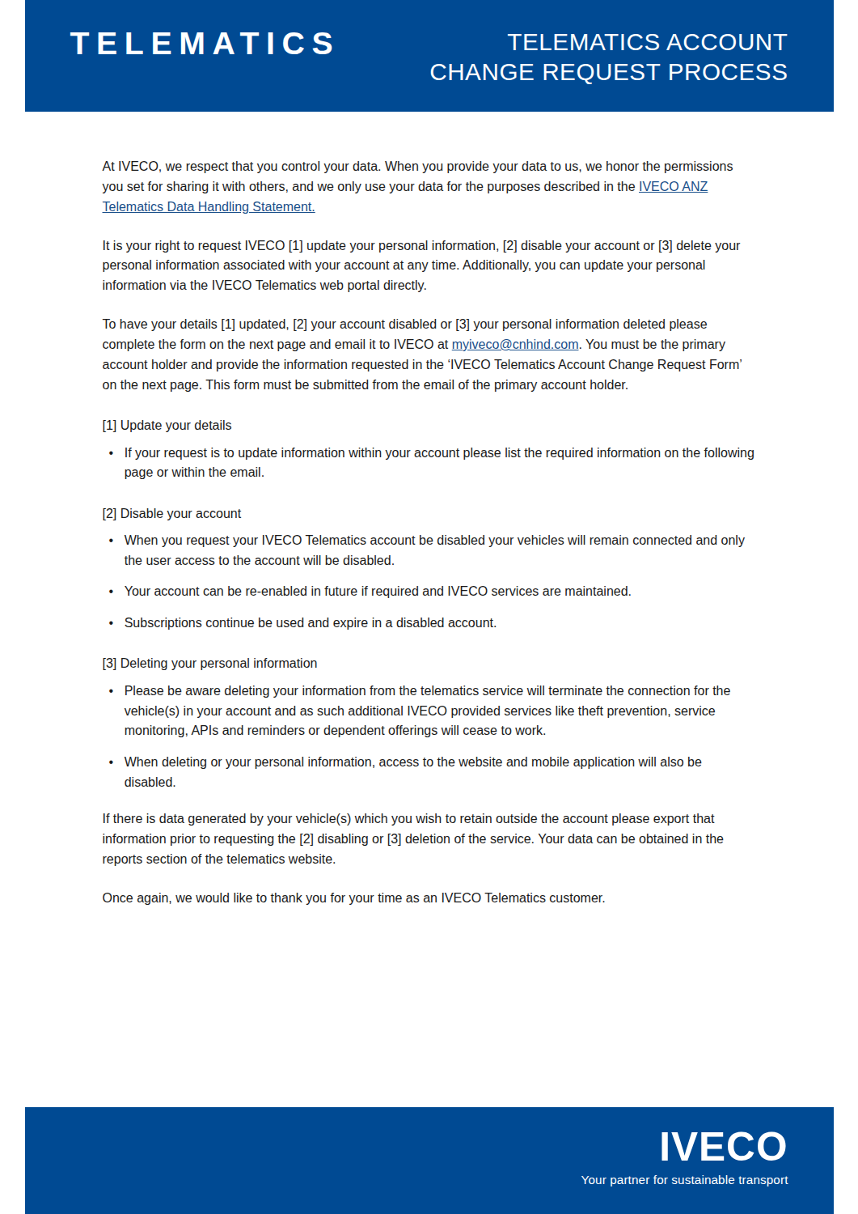Telematics
Telematics Account
Change Request Process
At IVECO, we respect that you control your data. When you provide your data to us, we honor the permissions you set for sharing it with others, and we only use your data for the purposes described in the IVECO ANZ Telematics Data Handling Statement.
It is your right to request IVECO [1] update your personal information, [2] disable your account or [3] delete your personal information associated with your account at any time. Additionally, you can update your personal information via the IVECO Telematics web portal directly.
To have your details [1] updated, [2] your account disabled or [3] your personal information deleted please complete the form on the next page and email it to IVECO at myiveco@cnhind.com. You must be the primary account holder and provide the information requested in the ‘IVECO Telematics Account Change Request Form’ on the next page. This form must be submitted from the email of the primary account holder.
[1] Update your details
If your request is to update information within your account please list the required information on the following page or within the email.
[2] Disable your account
When you request your IVECO Telematics account be disabled your vehicles will remain connected and only the user access to the account will be disabled.
Your account can be re-enabled in future if required and IVECO services are maintained.
Subscriptions continue be used and expire in a disabled account.
[3] Deleting your personal information
Please be aware deleting your information from the telematics service will terminate the connection for the vehicle(s) in your account and as such additional IVECO provided services like theft prevention, service monitoring, APIs and reminders or dependent offerings will cease to work.
When deleting or your personal information, access to the website and mobile application will also be disabled.
If there is data generated by your vehicle(s) which you wish to retain outside the account please export that information prior to requesting the [2] disabling or [3] deletion of the service. Your data can be obtained in the reports section of the telematics website.
Once again, we would like to thank you for your time as an IVECO Telematics customer.
IVECO
Your partner for sustainable transport